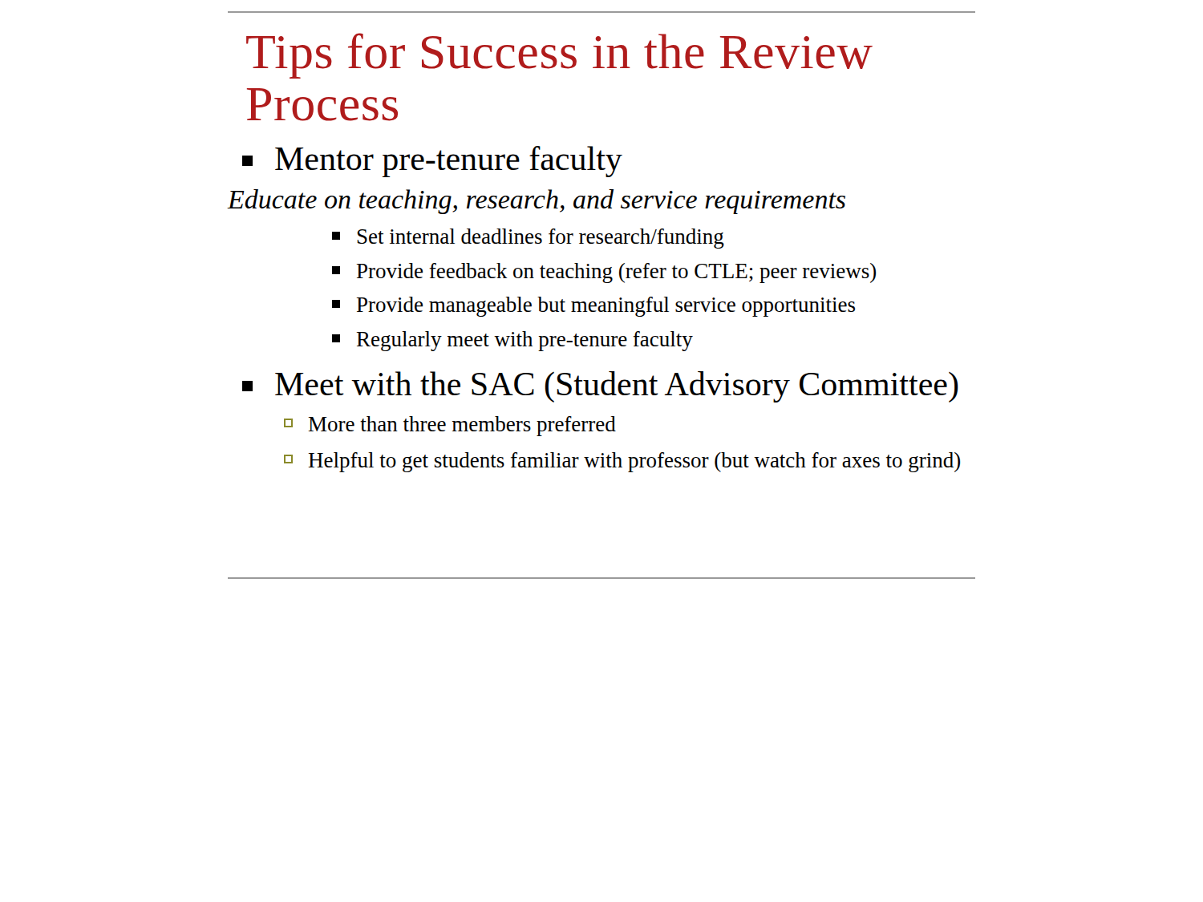Tips for Success in the Review Process
Mentor pre-tenure faculty
Educate on teaching, research, and service requirements
Set internal deadlines for research/funding
Provide feedback on teaching (refer to CTLE; peer reviews)
Provide manageable but meaningful service opportunities
Regularly meet with pre-tenure faculty
Meet with the SAC (Student Advisory Committee)
More than three members preferred
Helpful to get students familiar with professor (but watch for axes to grind)